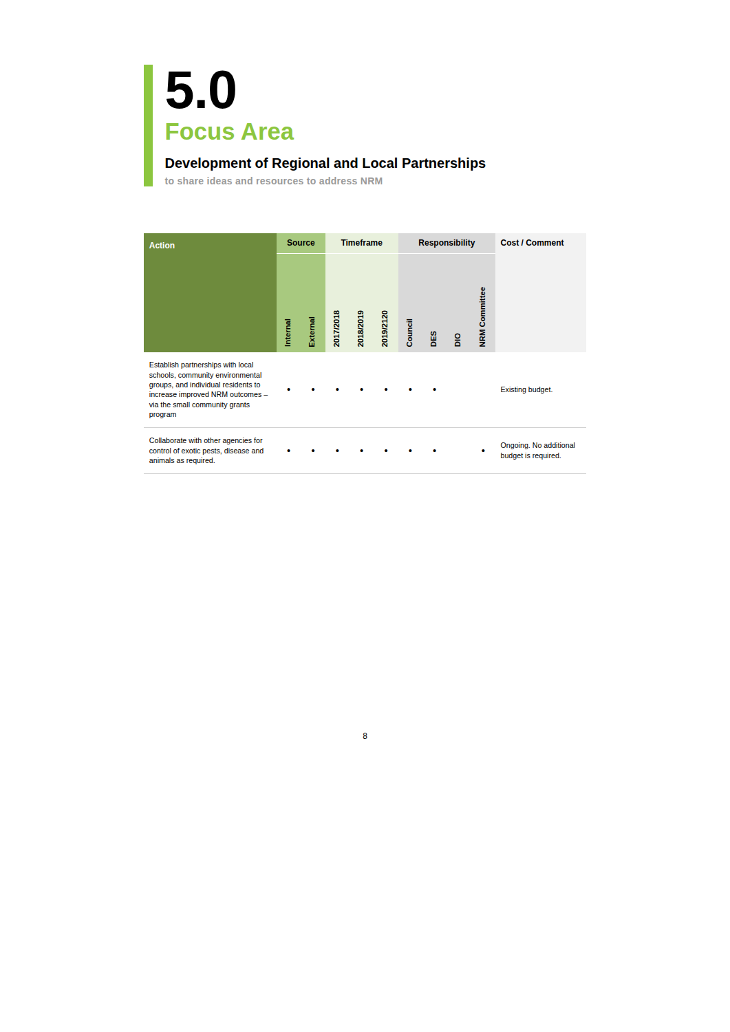5.0
Focus Area
Development of Regional and Local Partnerships
to share ideas and resources to address NRM
| Action | Source | Timeframe | Responsibility | Cost / Comment |
| --- | --- | --- | --- | --- |
| Internal | External | 2017/2018 | 2018/2019 | 2019/2120 | Council | DES | DIO | NRM Committee |
| Establish partnerships with local schools, community environmental groups, and individual residents to increase improved NRM outcomes – via the small community grants program | • | • | • | • | • | • | • | | | Existing budget. |
| Collaborate with other agencies for control of exotic pests, disease and animals as required. | • | • | • | • | • | • | • | | • | Ongoing. No additional budget is required. |
8